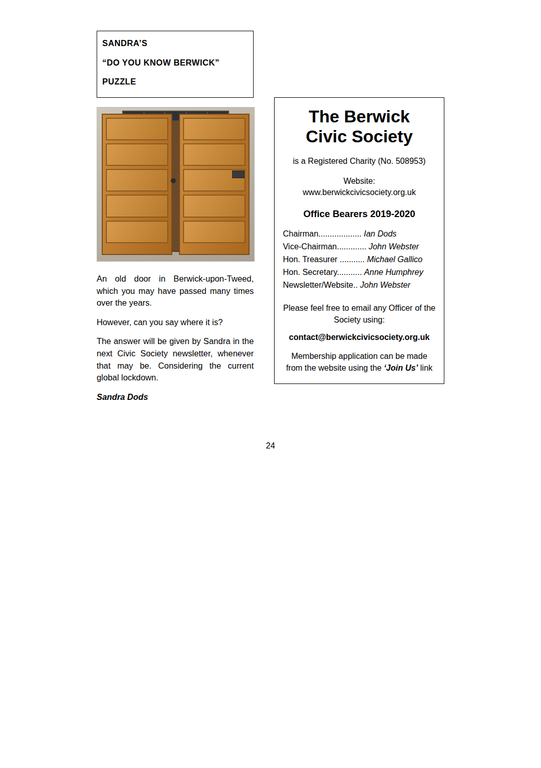SANDRA’S
“DO YOU KNOW BERWICK”
PUZZLE
An old door in Berwick-upon-Tweed, which you may have passed many times over the years.
However, can you say where it is?
The answer will be given by Sandra in the next Civic Society newsletter, whenever that may be. Considering the current global lockdown.
Sandra Dods
The Berwick
Civic Society
is a Registered Charity (No. 508953)
Website:
www.berwickcivicsociety.org.uk
Office Bearers 2019-2020
Chairman................... Ian Dods
Vice-Chairman............. John Webster
Hon. Treasurer ........... Michael Gallico
Hon. Secretary........... Anne Humphrey
Newsletter/Website.. John Webster
Please feel free to email any Officer of the Society using:
contact@berwickcivicsociety.org.uk
Membership application can be made from the website using the ‘Join Us’ link
24